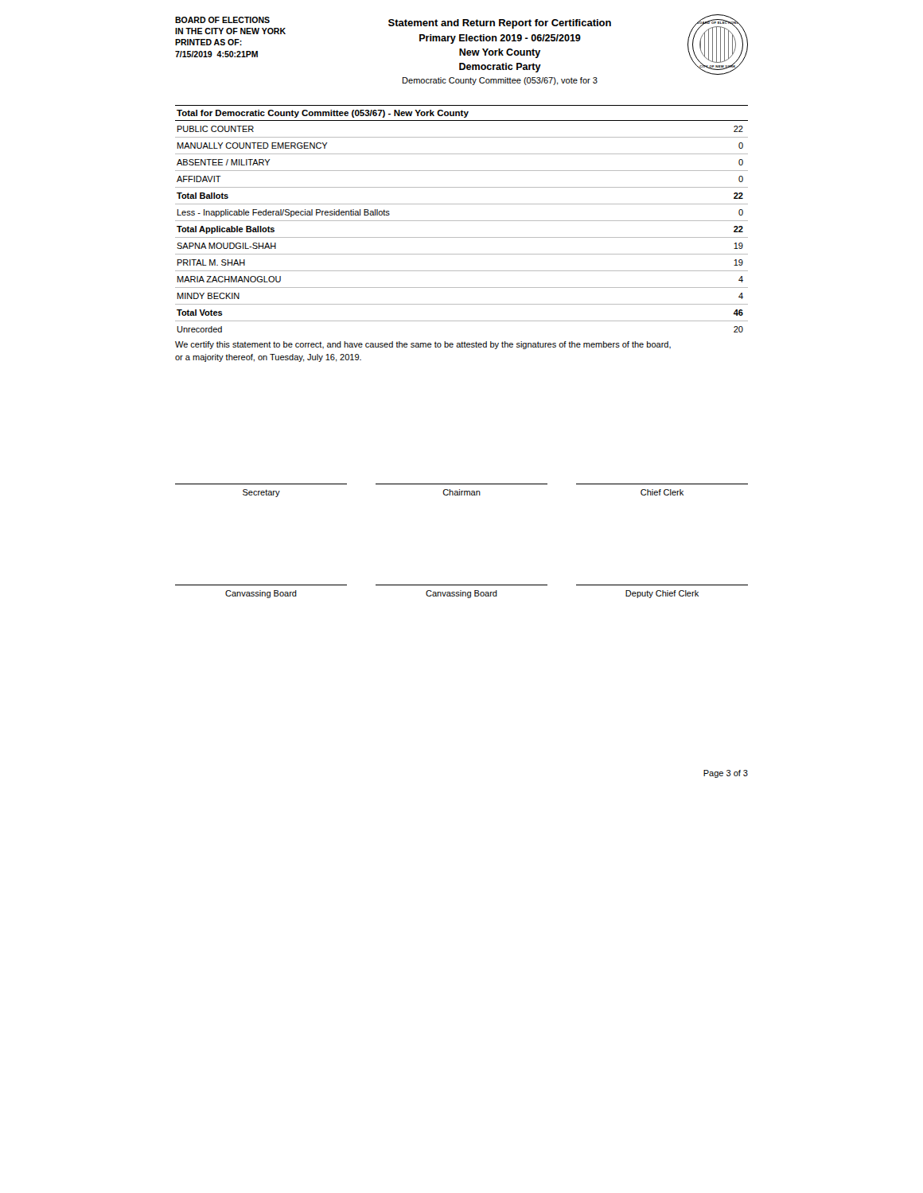BOARD OF ELECTIONS
IN THE CITY OF NEW YORK
PRINTED AS OF:
7/15/2019 4:50:21PM
Statement and Return Report for Certification
Primary Election 2019 - 06/25/2019
New York County
Democratic Party
Democratic County Committee (053/67), vote for 3
BOARD OF ELECTIONS
CITY OF NEW YORK
Total for Democratic County Committee (053/67) - New York County
| PUBLIC COUNTER | 22 |
| MANUALLY COUNTED EMERGENCY | 0 |
| ABSENTEE / MILITARY | 0 |
| AFFIDAVIT | 0 |
| Total Ballots | 22 |
| Less - Inapplicable Federal/Special Presidential Ballots | 0 |
| Total Applicable Ballots | 22 |
| SAPNA MOUDGIL-SHAH | 19 |
| PRITAL M. SHAH | 19 |
| MARIA ZACHMANOGLOU | 4 |
| MINDY BECKIN | 4 |
| Total Votes | 46 |
| Unrecorded | 20 |
We certify this statement to be correct, and have caused the same to be attested by the signatures of the members of the board,
or a majority thereof, on Tuesday, July 16, 2019.
Secretary
Chairman
Chief Clerk
Canvassing Board
Canvassing Board
Deputy Chief Clerk
Page 3 of 3